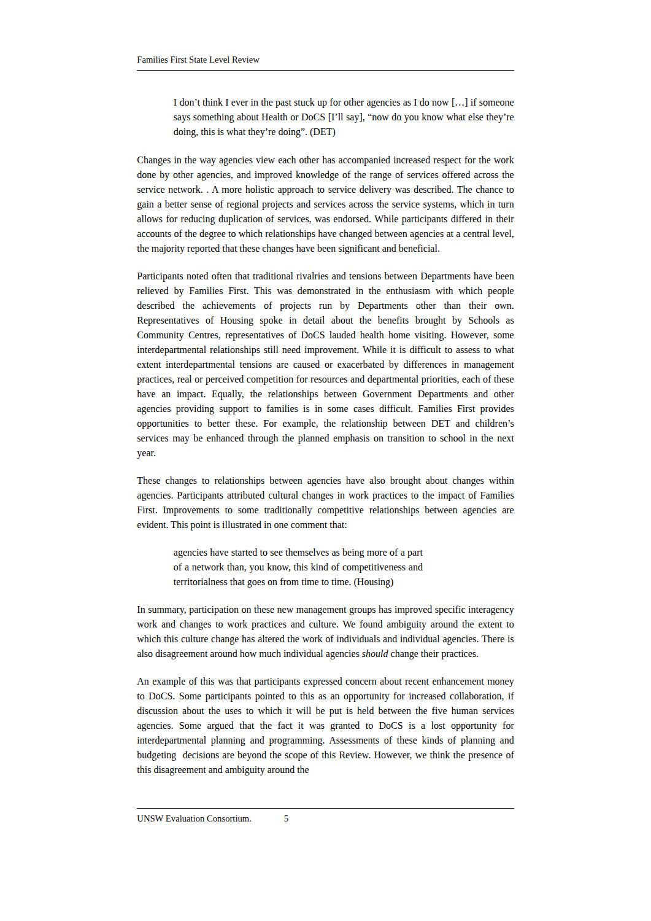Families First State Level Review
I don’t think I ever in the past stuck up for other agencies as I do now […] if someone says something about Health or DoCS [I’ll say], “now do you know what else they’re doing, this is what they’re doing”. (DET)
Changes in the way agencies view each other has accompanied increased respect for the work done by other agencies, and improved knowledge of the range of services offered across the service network. . A more holistic approach to service delivery was described. The chance to gain a better sense of regional projects and services across the service systems, which in turn allows for reducing duplication of services, was endorsed. While participants differed in their accounts of the degree to which relationships have changed between agencies at a central level, the majority reported that these changes have been significant and beneficial.
Participants noted often that traditional rivalries and tensions between Departments have been relieved by Families First. This was demonstrated in the enthusiasm with which people described the achievements of projects run by Departments other than their own. Representatives of Housing spoke in detail about the benefits brought by Schools as Community Centres, representatives of DoCS lauded health home visiting. However, some interdepartmental relationships still need improvement. While it is difficult to assess to what extent interdepartmental tensions are caused or exacerbated by differences in management practices, real or perceived competition for resources and departmental priorities, each of these have an impact. Equally, the relationships between Government Departments and other agencies providing support to families is in some cases difficult. Families First provides opportunities to better these. For example, the relationship between DET and children’s services may be enhanced through the planned emphasis on transition to school in the next year.
These changes to relationships between agencies have also brought about changes within agencies. Participants attributed cultural changes in work practices to the impact of Families First. Improvements to some traditionally competitive relationships between agencies are evident. This point is illustrated in one comment that:
agencies have started to see themselves as being more of a part of a network than, you know, this kind of competitiveness and territorialness that goes on from time to time. (Housing)
In summary, participation on these new management groups has improved specific interagency work and changes to work practices and culture. We found ambiguity around the extent to which this culture change has altered the work of individuals and individual agencies. There is also disagreement around how much individual agencies should change their practices.
An example of this was that participants expressed concern about recent enhancement money to DoCS. Some participants pointed to this as an opportunity for increased collaboration, if discussion about the uses to which it will be put is held between the five human services agencies. Some argued that the fact it was granted to DoCS is a lost opportunity for interdepartmental planning and programming. Assessments of these kinds of planning and budgeting decisions are beyond the scope of this Review. However, we think the presence of this disagreement and ambiguity around the
UNSW Evaluation Consortium. 5